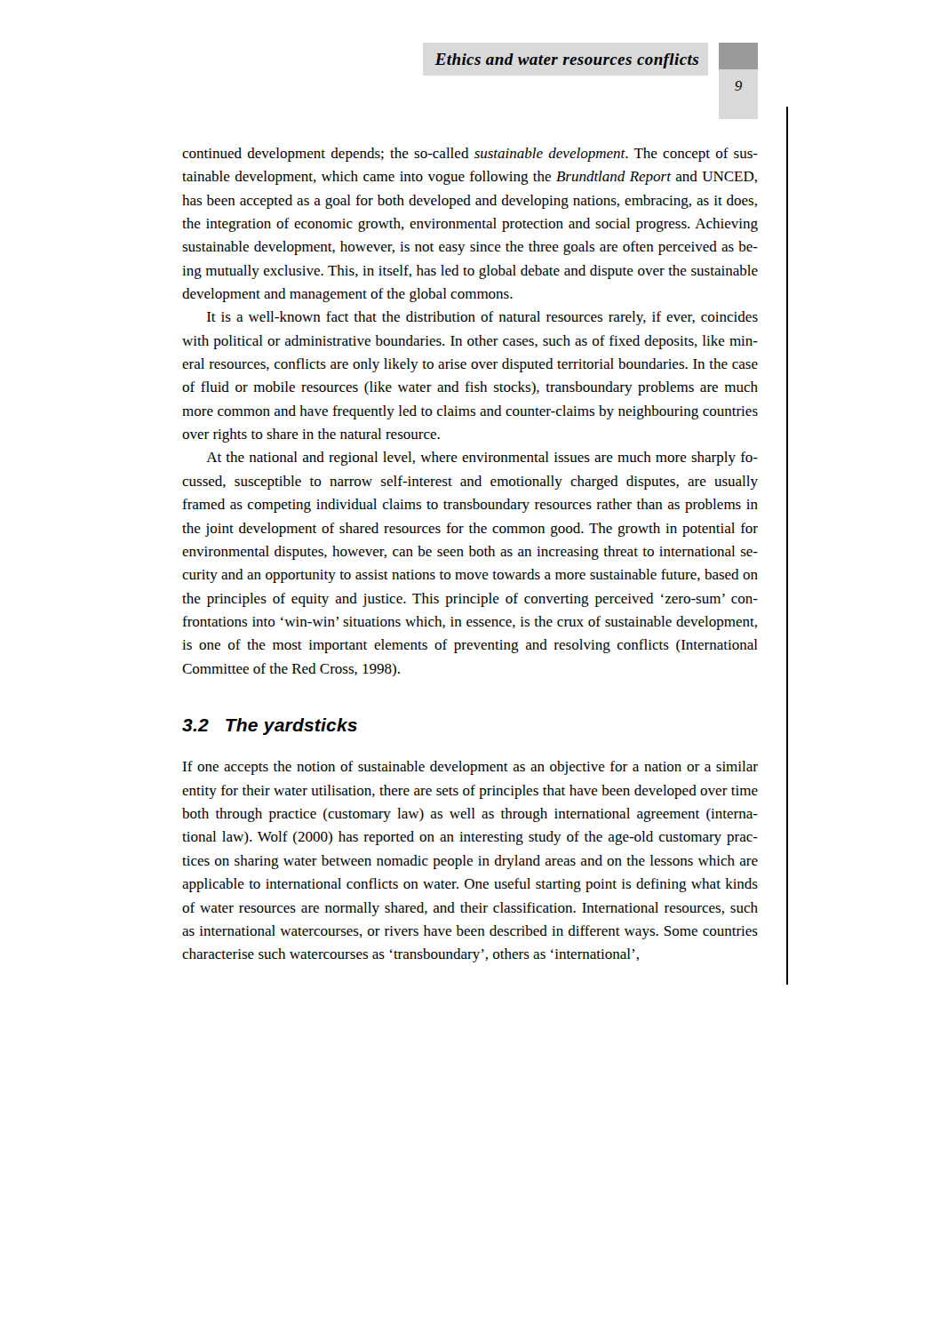Ethics and water resources conflicts
9
continued development depends; the so-called sustainable development. The concept of sustainable development, which came into vogue following the Brundtland Report and UNCED, has been accepted as a goal for both developed and developing nations, embracing, as it does, the integration of economic growth, environmental protection and social progress. Achieving sustainable development, however, is not easy since the three goals are often perceived as being mutually exclusive. This, in itself, has led to global debate and dispute over the sustainable development and management of the global commons.
It is a well-known fact that the distribution of natural resources rarely, if ever, coincides with political or administrative boundaries. In other cases, such as of fixed deposits, like mineral resources, conflicts are only likely to arise over disputed territorial boundaries. In the case of fluid or mobile resources (like water and fish stocks), transboundary problems are much more common and have frequently led to claims and counter-claims by neighbouring countries over rights to share in the natural resource.
At the national and regional level, where environmental issues are much more sharply focussed, susceptible to narrow self-interest and emotionally charged disputes, are usually framed as competing individual claims to transboundary resources rather than as problems in the joint development of shared resources for the common good. The growth in potential for environmental disputes, however, can be seen both as an increasing threat to international security and an opportunity to assist nations to move towards a more sustainable future, based on the principles of equity and justice. This principle of converting perceived ‘zero-sum’ confrontations into ‘win-win’ situations which, in essence, is the crux of sustainable development, is one of the most important elements of preventing and resolving conflicts (International Committee of the Red Cross, 1998).
3.2 The yardsticks
If one accepts the notion of sustainable development as an objective for a nation or a similar entity for their water utilisation, there are sets of principles that have been developed over time both through practice (customary law) as well as through international agreement (international law). Wolf (2000) has reported on an interesting study of the age-old customary practices on sharing water between nomadic people in dryland areas and on the lessons which are applicable to international conflicts on water. One useful starting point is defining what kinds of water resources are normally shared, and their classification. International resources, such as international watercourses, or rivers have been described in different ways. Some countries characterise such watercourses as ‘transboundary’, others as ‘international’,